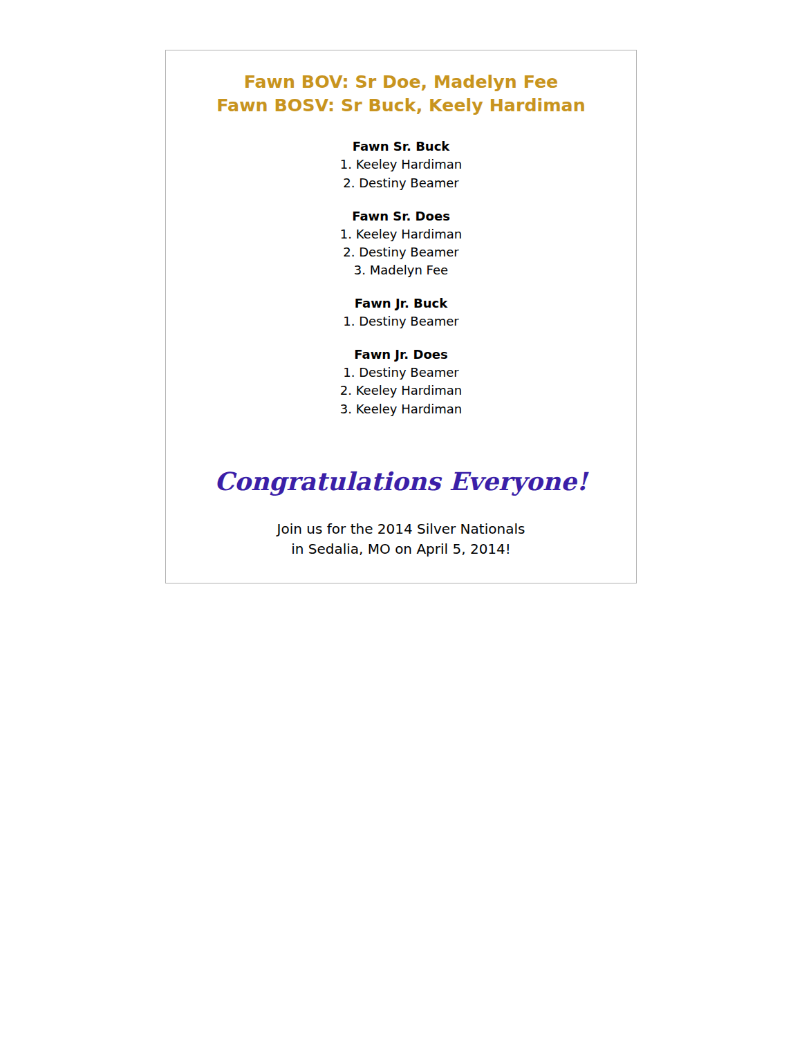Fawn BOV: Sr Doe, Madelyn Fee
Fawn BOSV: Sr Buck, Keely Hardiman
Fawn Sr. Buck
1. Keeley Hardiman
2. Destiny Beamer
Fawn Sr. Does
1. Keeley Hardiman
2. Destiny Beamer
3. Madelyn Fee
Fawn Jr. Buck
1. Destiny Beamer
Fawn Jr. Does
1. Destiny Beamer
2. Keeley Hardiman
3. Keeley Hardiman
Congratulations Everyone!
Join us for the 2014 Silver Nationals
in Sedalia, MO on April 5, 2014!